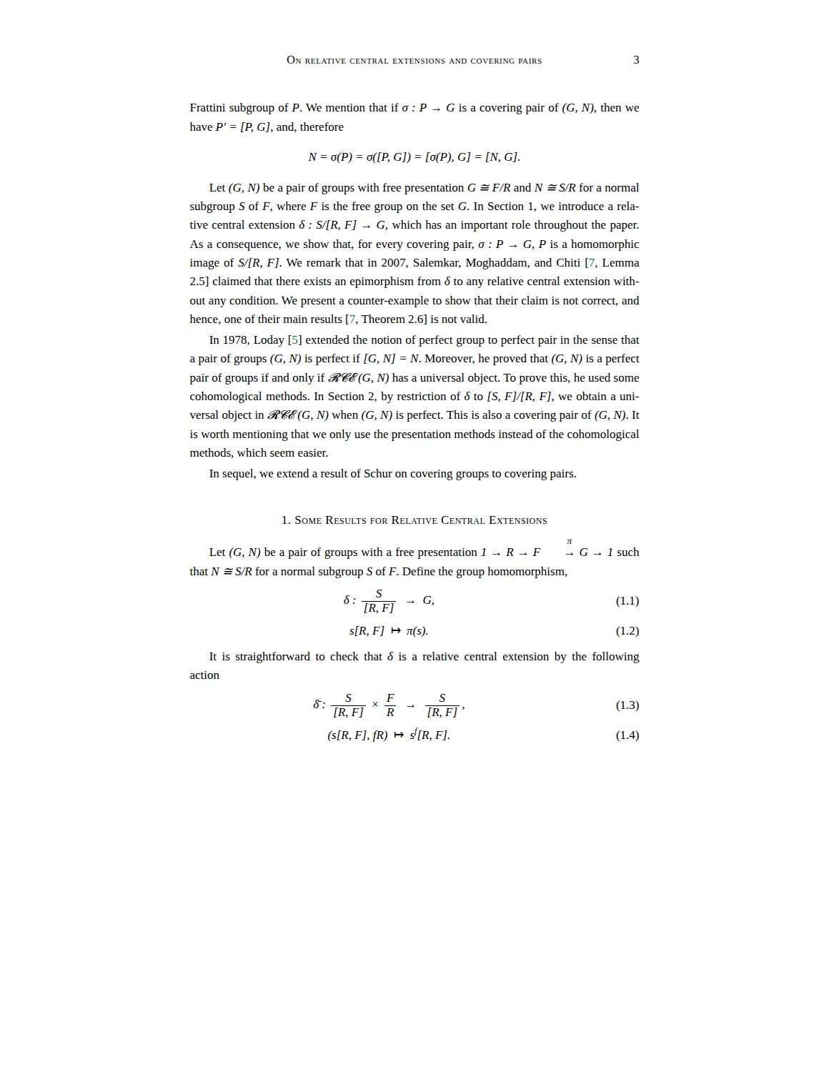On relative central extensions and covering pairs 3
Frattini subgroup of P. We mention that if σ : P → G is a covering pair of (G, N), then we have P′ = [P, G], and, therefore
N = σ(P) = σ([P, G]) = [σ(P), G] = [N, G].
Let (G, N) be a pair of groups with free presentation G ≅ F/R and N ≅ S/R for a normal subgroup S of F, where F is the free group on the set G. In Section 1, we introduce a relative central extension δ : S/[R, F] → G, which has an important role throughout the paper. As a consequence, we show that, for every covering pair, σ : P → G, P is a homomorphic image of S/[R, F]. We remark that in 2007, Salemkar, Moghaddam, and Chiti [7, Lemma 2.5] claimed that there exists an epimorphism from δ to any relative central extension without any condition. We present a counter-example to show that their claim is not correct, and hence, one of their main results [7, Theorem 2.6] is not valid.
In 1978, Loday [5] extended the notion of perfect group to perfect pair in the sense that a pair of groups (G, N) is perfect if [G, N] = N. Moreover, he proved that (G, N) is a perfect pair of groups if and only if 𝓡𝓒𝓔 (G, N) has a universal object. To prove this, he used some cohomological methods. In Section 2, by restriction of δ to [S, F]/[R, F], we obtain a universal object in 𝓡𝓒𝓔 (G, N) when (G, N) is perfect. This is also a covering pair of (G, N). It is worth mentioning that we only use the presentation methods instead of the cohomological methods, which seem easier.
In sequel, we extend a result of Schur on covering groups to covering pairs.
1. Some Results for Relative Central Extensions
Let (G, N) be a pair of groups with a free presentation 1 → R → F π→ G → 1 such that N ≅ S/R for a normal subgroup S of F. Define the group homomorphism,
δ : S[R, F] → G,
(1.1)
s[R, F] ↦ π(s).
(1.2)
It is straightforward to check that δ is a relative central extension by the following action
δ̄ : S[R, F] × FR → S[R, F],
(1.3)
(s[R, F], fR) ↦ sf[R, F].
(1.4)